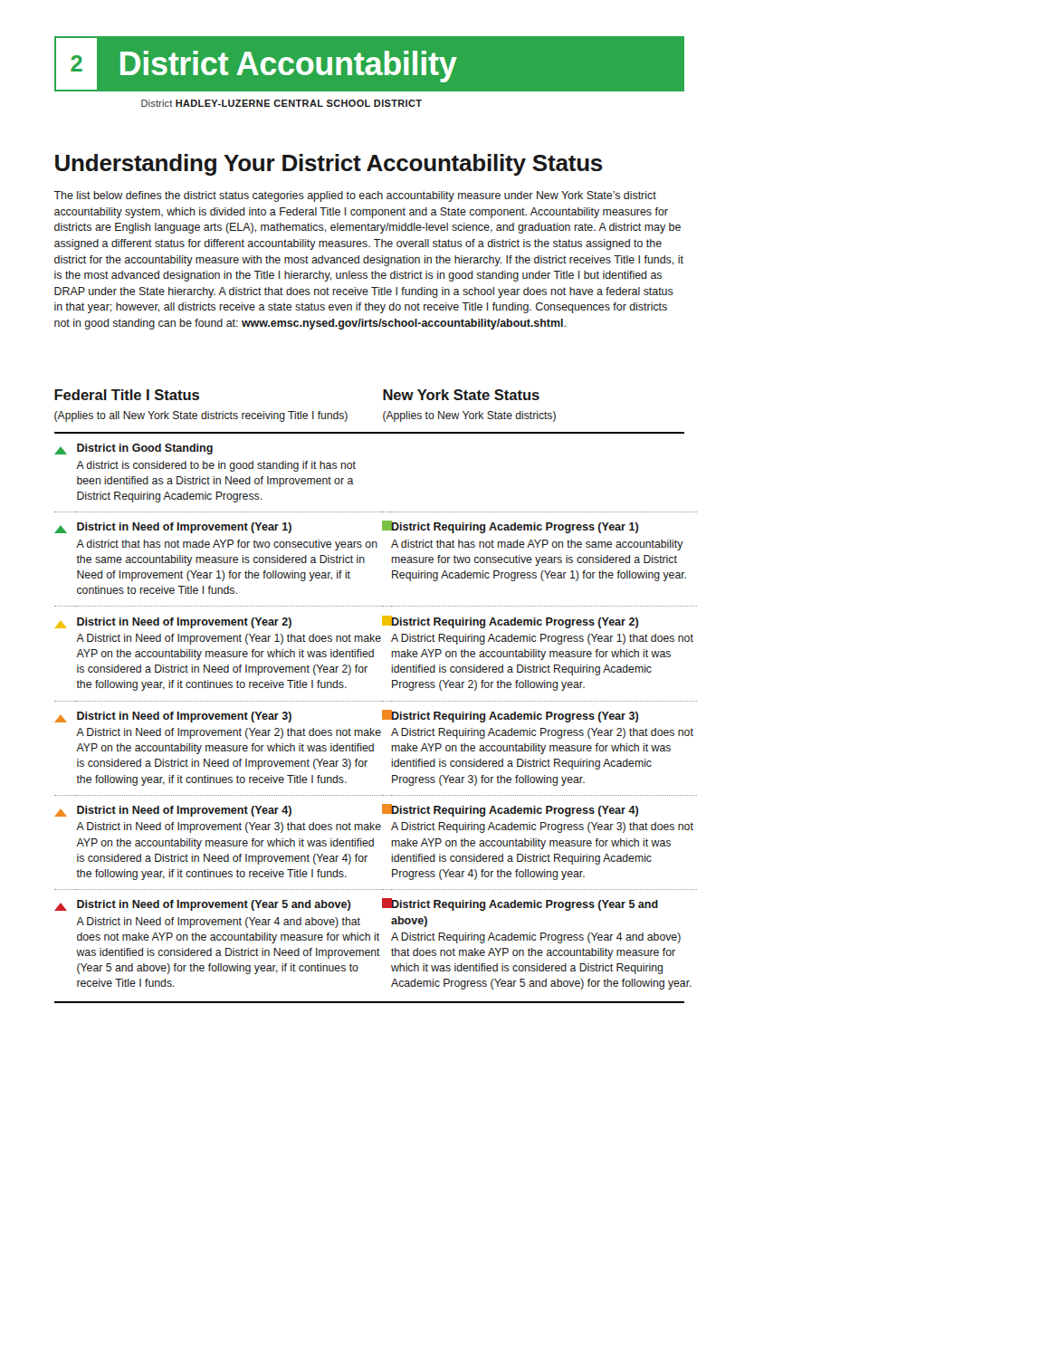2
District Accountability
District HADLEY-LUZERNE CENTRAL SCHOOL DISTRICT
Understanding Your District Accountability Status
The list below defines the district status categories applied to each accountability measure under New York State’s district accountability system, which is divided into a Federal Title I component and a State component. Accountability measures for districts are English language arts (ELA), mathematics, elementary/middle-level science, and graduation rate. A district may be assigned a different status for different accountability measures. The overall status of a district is the status assigned to the district for the accountability measure with the most advanced designation in the hierarchy. If the district receives Title I funds, it is the most advanced designation in the Title I hierarchy, unless the district is in good standing under Title I but identified as DRAP under the State hierarchy. A district that does not receive Title I funding in a school year does not have a federal status in that year; however, all districts receive a state status even if they do not receive Title I funding. Consequences for districts not in good standing can be found at: www.emsc.nysed.gov/irts/school-accountability/about.shtml.
Federal Title I Status
(Applies to all New York State districts receiving Title I funds)
New York State Status
(Applies to New York State districts)
| | District in Good Standing A district is considered to be in good standing if it has not been identified as a District in Need of Improvement or a District Requiring Academic Progress. | | |
| | District in Need of Improvement ( Year 1 ) A district that has not made AYP for two consecutive years on the same accountability measure is considered a District in Need of Improvement (Year 1) for the following year, if it continues to receive Title I funds. | | District Requiring Academic Progress ( Year 1 ) A district that has not made AYP on the same accountability measure for two consecutive years is considered a District Requiring Academic Progress (Year 1) for the following year. |
| | District in Need of Improvement ( Year 2 ) A District in Need of Improvement (Year 1) that does not make AYP on the accountability measure for which it was identified is considered a District in Need of Improvement (Year 2) for the following year, if it continues to receive Title I funds. | | District Requiring Academic Progress ( Year 2 ) A District Requiring Academic Progress (Year 1) that does not make AYP on the accountability measure for which it was identified is considered a District Requiring Academic Progress (Year 2) for the following year. |
| | District in Need of Improvement ( Year 3 ) A District in Need of Improvement (Year 2) that does not make AYP on the accountability measure for which it was identified is considered a District in Need of Improvement (Year 3) for the following year, if it continues to receive Title I funds. | | District Requiring Academic Progress ( Year 3 ) A District Requiring Academic Progress (Year 2) that does not make AYP on the accountability measure for which it was identified is considered a District Requiring Academic Progress (Year 3) for the following year. |
| | District in Need of Improvement ( Year 4 ) A District in Need of Improvement (Year 3) that does not make AYP on the accountability measure for which it was identified is considered a District in Need of Improvement (Year 4) for the following year, if it continues to receive Title I funds. | | District Requiring Academic Progress ( Year 4 ) A District Requiring Academic Progress (Year 3) that does not make AYP on the accountability measure for which it was identified is considered a District Requiring Academic Progress (Year 4) for the following year. |
| | District in Need of Improvement ( Year 5 and above ) A District in Need of Improvement (Year 4 and above) that does not make AYP on the accountability measure for which it was identified is considered a District in Need of Improvement (Year 5 and above) for the following year, if it continues to receive Title I funds. | | District Requiring Academic Progress ( Year 5 and above ) A District Requiring Academic Progress (Year 4 and above) that does not make AYP on the accountability measure for which it was identified is considered a District Requiring Academic Progress (Year 5 and above) for the following year. |